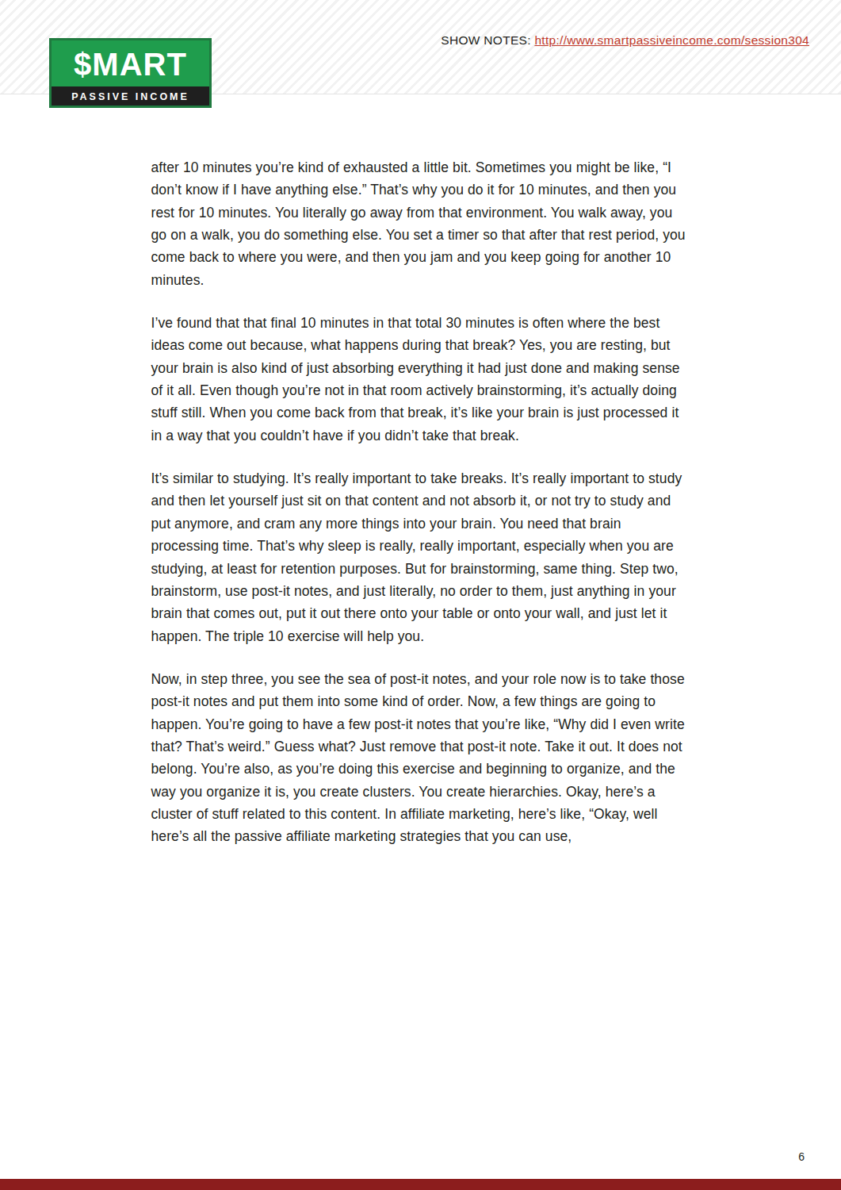SHOW NOTES: http://www.smartpassiveincome.com/session304
$MART
PASSIVE INCOME
after 10 minutes you’re kind of exhausted a little bit. Sometimes you might be like, “I don’t know if I have anything else.” That’s why you do it for 10 minutes, and then you rest for 10 minutes. You literally go away from that environment. You walk away, you go on a walk, you do something else. You set a timer so that after that rest period, you come back to where you were, and then you jam and you keep going for another 10 minutes.
I’ve found that that final 10 minutes in that total 30 minutes is often where the best ideas come out because, what happens during that break? Yes, you are resting, but your brain is also kind of just absorbing everything it had just done and making sense of it all. Even though you’re not in that room actively brainstorming, it’s actually doing stuff still. When you come back from that break, it’s like your brain is just processed it in a way that you couldn’t have if you didn’t take that break.
It’s similar to studying. It’s really important to take breaks. It’s really important to study and then let yourself just sit on that content and not absorb it, or not try to study and put anymore, and cram any more things into your brain. You need that brain processing time. That’s why sleep is really, really important, especially when you are studying, at least for retention purposes. But for brainstorming, same thing. Step two, brainstorm, use post-it notes, and just literally, no order to them, just anything in your brain that comes out, put it out there onto your table or onto your wall, and just let it happen. The triple 10 exercise will help you.
Now, in step three, you see the sea of post-it notes, and your role now is to take those post-it notes and put them into some kind of order. Now, a few things are going to happen. You’re going to have a few post-it notes that you’re like, “Why did I even write that? That’s weird.” Guess what? Just remove that post-it note. Take it out. It does not belong. You’re also, as you’re doing this exercise and beginning to organize, and the way you organize it is, you create clusters. You create hierarchies. Okay, here’s a cluster of stuff related to this content. In affiliate marketing, here’s like, “Okay, well here’s all the passive affiliate marketing strategies that you can use,
6